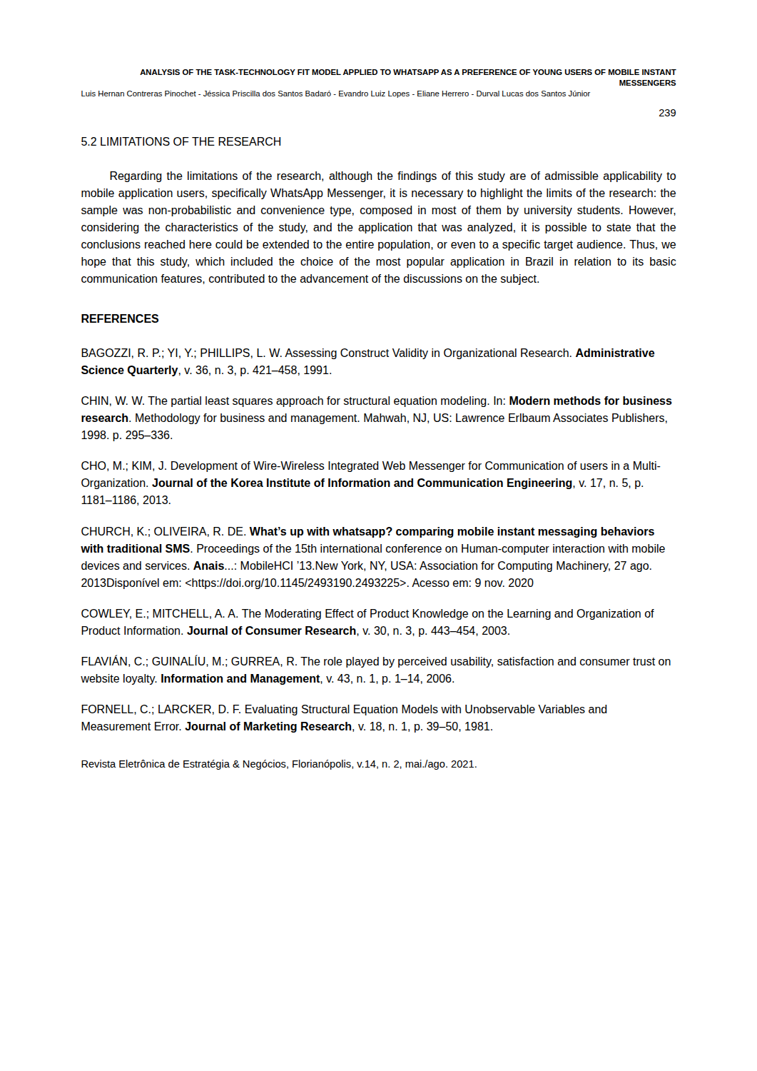ANALYSIS OF THE TASK-TECHNOLOGY FIT MODEL APPLIED TO WHATSAPP AS A PREFERENCE OF YOUNG USERS OF MOBILE INSTANT MESSENGERS
Luis Hernan Contreras Pinochet - Jéssica Priscilla dos Santos Badaró - Evandro Luiz Lopes - Eliane Herrero - Durval Lucas dos Santos Júnior
239
5.2 LIMITATIONS OF THE RESEARCH
Regarding the limitations of the research, although the findings of this study are of admissible applicability to mobile application users, specifically WhatsApp Messenger, it is necessary to highlight the limits of the research: the sample was non-probabilistic and convenience type, composed in most of them by university students. However, considering the characteristics of the study, and the application that was analyzed, it is possible to state that the conclusions reached here could be extended to the entire population, or even to a specific target audience. Thus, we hope that this study, which included the choice of the most popular application in Brazil in relation to its basic communication features, contributed to the advancement of the discussions on the subject.
REFERENCES
BAGOZZI, R. P.; YI, Y.; PHILLIPS, L. W. Assessing Construct Validity in Organizational Research. Administrative Science Quarterly, v. 36, n. 3, p. 421–458, 1991.
CHIN, W. W. The partial least squares approach for structural equation modeling. In: Modern methods for business research. Methodology for business and management. Mahwah, NJ, US: Lawrence Erlbaum Associates Publishers, 1998. p. 295–336.
CHO, M.; KIM, J. Development of Wire-Wireless Integrated Web Messenger for Communication of users in a Multi-Organization. Journal of the Korea Institute of Information and Communication Engineering, v. 17, n. 5, p. 1181–1186, 2013.
CHURCH, K.; OLIVEIRA, R. DE. What’s up with whatsapp? comparing mobile instant messaging behaviors with traditional SMS. Proceedings of the 15th international conference on Human-computer interaction with mobile devices and services. Anais...: MobileHCI ’13.New York, NY, USA: Association for Computing Machinery, 27 ago. 2013Disponível em: <https://doi.org/10.1145/2493190.2493225>. Acesso em: 9 nov. 2020
COWLEY, E.; MITCHELL, A. A. The Moderating Effect of Product Knowledge on the Learning and Organization of Product Information. Journal of Consumer Research, v. 30, n. 3, p. 443–454, 2003.
FLAVIÁN, C.; GUINALÍU, M.; GURREA, R. The role played by perceived usability, satisfaction and consumer trust on website loyalty. Information and Management, v. 43, n. 1, p. 1–14, 2006.
FORNELL, C.; LARCKER, D. F. Evaluating Structural Equation Models with Unobservable Variables and Measurement Error. Journal of Marketing Research, v. 18, n. 1, p. 39–50, 1981.
Revista Eletrônica de Estratégia & Negócios, Florianópolis, v.14, n. 2, mai./ago. 2021.